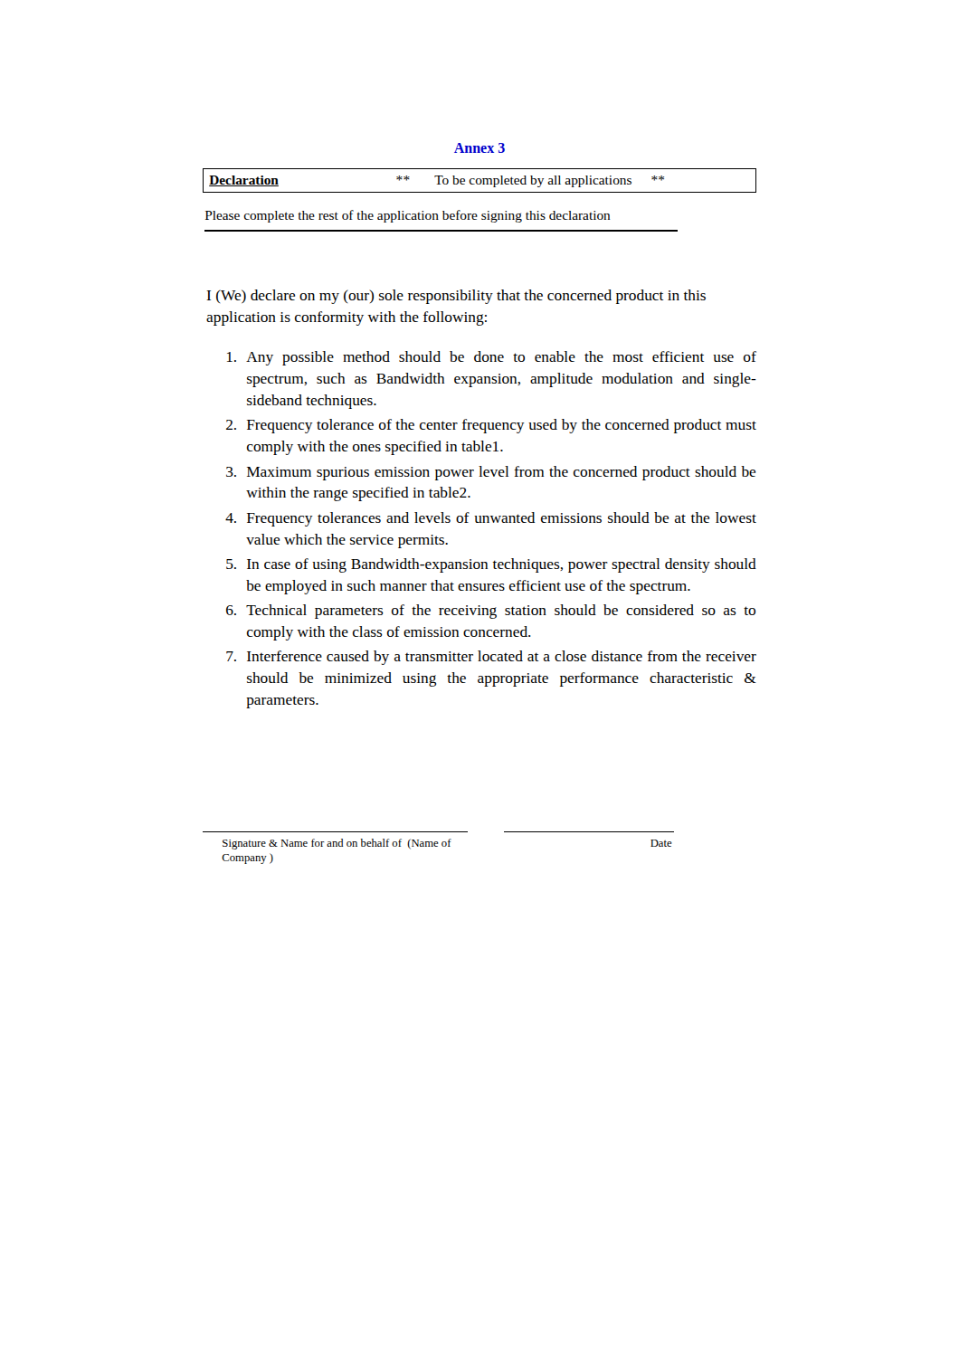Annex 3
Declaration ** To be completed by all applications **
Please complete the rest of the application before signing this declaration
I (We) declare on my (our) sole responsibility that the concerned product in this application is conformity with the following:
Any possible method should be done to enable the most efficient use of spectrum, such as Bandwidth expansion, amplitude modulation and single-sideband techniques.
Frequency tolerance of the center frequency used by the concerned product must comply with the ones specified in table1.
Maximum spurious emission power level from the concerned product should be within the range specified in table2.
Frequency tolerances and levels of unwanted emissions should be at the lowest value which the service permits.
In case of using Bandwidth-expansion techniques, power spectral density should be employed in such manner that ensures efficient use of the spectrum.
Technical parameters of the receiving station should be considered so as to comply with the class of emission concerned.
Interference caused by a transmitter located at a close distance from the receiver should be minimized using the appropriate performance characteristic & parameters.
Signature & Name for and on behalf of (Name of Company )
Date